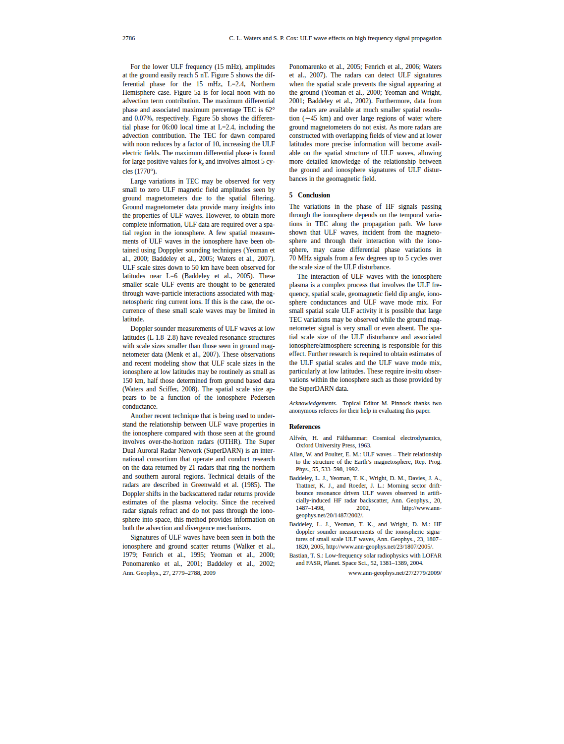2786 C. L. Waters and S. P. Cox: ULF wave effects on high frequency signal propagation
For the lower ULF frequency (15 mHz), amplitudes at the ground easily reach 5 nT. Figure 5 shows the differential phase for the 15 mHz, L=2.4, Northern Hemisphere case. Figure 5a is for local noon with no advection term contribution. The maximum differential phase and associated maximum percentage TEC is 62° and 0.07%, respectively. Figure 5b shows the differential phase for 06:00 local time at L=2.4, including the advection contribution. The TEC for dawn compared with noon reduces by a factor of 10, increasing the ULF electric fields. The maximum differential phase is found for large positive values for kx and involves almost 5 cycles (1770°).
Large variations in TEC may be observed for very small to zero ULF magnetic field amplitudes seen by ground magnetometers due to the spatial filtering. Ground magnetometer data provide many insights into the properties of ULF waves. However, to obtain more complete information, ULF data are required over a spatial region in the ionosphere. A few spatial measurements of ULF waves in the ionosphere have been obtained using Dopppler sounding techniques (Yeoman et al., 2000; Baddeley et al., 2005; Waters et al., 2007). ULF scale sizes down to 50 km have been observed for latitudes near L=6 (Baddeley et al., 2005). These smaller scale ULF events are thought to be generated through wave-particle interactions associated with magnetospheric ring current ions. If this is the case, the occurrence of these small scale waves may be limited in latitude.
Doppler sounder measurements of ULF waves at low latitudes (L 1.8–2.8) have revealed resonance structures with scale sizes smaller than those seen in ground magnetometer data (Menk et al., 2007). These observations and recent modeling show that ULF scale sizes in the ionosphere at low latitudes may be routinely as small as 150 km, half those determined from ground based data (Waters and Sciffer, 2008). The spatial scale size appears to be a function of the ionosphere Pedersen conductance.
Another recent technique that is being used to understand the relationship between ULF wave properties in the ionosphere compared with those seen at the ground involves over-the-horizon radars (OTHR). The Super Dual Auroral Radar Network (SuperDARN) is an international consortium that operate and conduct research on the data returned by 21 radars that ring the northern and southern auroral regions. Technical details of the radars are described in Greenwald et al. (1985). The Doppler shifts in the backscattered radar returns provide estimates of the plasma velocity. Since the received radar signals refract and do not pass through the ionosphere into space, this method provides information on both the advection and divergence mechanisms.
Signatures of ULF waves have been seen in both the ionosphere and ground scatter returns (Walker et al., 1979; Fenrich et al., 1995; Yeoman et al., 2000; Ponomarenko et al., 2001; Baddeley et al., 2002; Ponomarenko et al., 2005; Fenrich et al., 2006; Waters et al., 2007). The radars can detect ULF signatures when the spatial scale prevents the signal appearing at the ground (Yeoman et al., 2000; Yeoman and Wright, 2001; Baddeley et al., 2002). Furthermore, data from the radars are available at much smaller spatial resolution (∼45 km) and over large regions of water where ground magnetometers do not exist. As more radars are constructed with overlapping fields of view and at lower latitudes more precise information will become available on the spatial structure of ULF waves, allowing more detailed knowledge of the relationship between the ground and ionosphere signatures of ULF disturbances in the geomagnetic field.
5 Conclusion
The variations in the phase of HF signals passing through the ionosphere depends on the temporal variations in TEC along the propagation path. We have shown that ULF waves, incident from the magnetosphere and through their interaction with the ionosphere, may cause differential phase variations in 70 MHz signals from a few degrees up to 5 cycles over the scale size of the ULF disturbance.
The interaction of ULF waves with the ionosphere plasma is a complex process that involves the ULF frequency, spatial scale, geomagnetic field dip angle, ionosphere conductances and ULF wave mode mix. For small spatial scale ULF activity it is possible that large TEC variations may be observed while the ground magnetometer signal is very small or even absent. The spatial scale size of the ULF disturbance and associated ionosphere/atmosphere screening is responsible for this effect. Further research is required to obtain estimates of the ULF spatial scales and the ULF wave mode mix, particularly at low latitudes. These require in-situ observations within the ionosphere such as those provided by the SuperDARN data.
Acknowledgements. Topical Editor M. Pinnock thanks two anonymous referees for their help in evaluating this paper.
References
Alfvén, H. and Fälthammar: Cosmical electrodynamics, Oxford University Press, 1963.
Allan, W. and Poulter, E. M.: ULF waves – Their relationship to the structure of the Earth’s magnetosphere, Rep. Prog. Phys., 55, 533–598, 1992.
Baddeley, L. J., Yeoman, T. K., Wright, D. M., Davies, J. A., Trattner, K. J., and Roeder, J. L.: Morning sector drift-bounce resonance driven ULF waves observed in artificially-induced HF radar backscatter, Ann. Geophys., 20, 1487–1498, 2002, http://www.ann-geophys.net/20/1487/2002/.
Baddeley, L. J., Yeoman, T. K., and Wright, D. M.: HF doppler sounder measurements of the ionospheric signatures of small scale ULF waves, Ann. Geophys., 23, 1807–1820, 2005, http://www.ann-geophys.net/23/1807/2005/.
Bastian, T. S.: Low-frequency solar radiophysics with LOFAR and FASR, Planet. Space Sci., 52, 1381–1389, 2004.
Ann. Geophys., 27, 2779–2788, 2009 www.ann-geophys.net/27/2779/2009/